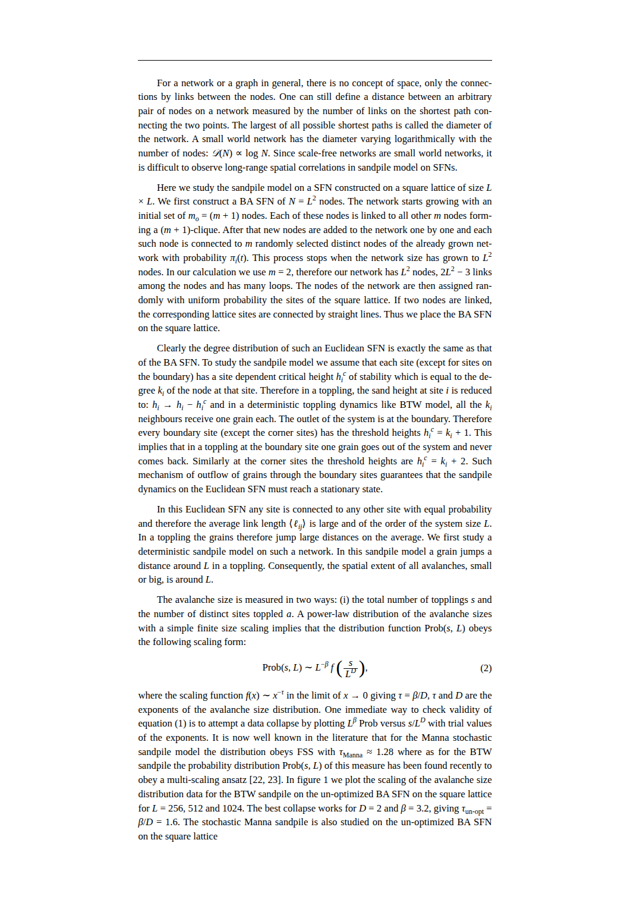For a network or a graph in general, there is no concept of space, only the connections by links between the nodes. One can still define a distance between an arbitrary pair of nodes on a network measured by the number of links on the shortest path connecting the two points. The largest of all possible shortest paths is called the diameter of the network. A small world network has the diameter varying logarithmically with the number of nodes: 𝒟(N) ∝ log N. Since scale-free networks are small world networks, it is difficult to observe long-range spatial correlations in sandpile model on SFNs.
Here we study the sandpile model on a SFN constructed on a square lattice of size L × L. We first construct a BA SFN of N = L2 nodes. The network starts growing with an initial set of mo = (m + 1) nodes. Each of these nodes is linked to all other m nodes forming a (m + 1)-clique. After that new nodes are added to the network one by one and each such node is connected to m randomly selected distinct nodes of the already grown network with probability πi(t). This process stops when the network size has grown to L2 nodes. In our calculation we use m = 2, therefore our network has L2 nodes, 2L2 − 3 links among the nodes and has many loops. The nodes of the network are then assigned randomly with uniform probability the sites of the square lattice. If two nodes are linked, the corresponding lattice sites are connected by straight lines. Thus we place the BA SFN on the square lattice.
Clearly the degree distribution of such an Euclidean SFN is exactly the same as that of the BA SFN. To study the sandpile model we assume that each site (except for sites on the boundary) has a site dependent critical height hic of stability which is equal to the degree ki of the node at that site. Therefore in a toppling, the sand height at site i is reduced to: hi → hi − hic and in a deterministic toppling dynamics like BTW model, all the ki neighbours receive one grain each. The outlet of the system is at the boundary. Therefore every boundary site (except the corner sites) has the threshold heights hic = ki + 1. This implies that in a toppling at the boundary site one grain goes out of the system and never comes back. Similarly at the corner sites the threshold heights are hic = ki + 2. Such mechanism of outflow of grains through the boundary sites guarantees that the sandpile dynamics on the Euclidean SFN must reach a stationary state.
In this Euclidean SFN any site is connected to any other site with equal probability and therefore the average link length ⟨ℓij⟩ is large and of the order of the system size L. In a toppling the grains therefore jump large distances on the average. We first study a deterministic sandpile model on such a network. In this sandpile model a grain jumps a distance around L in a toppling. Consequently, the spatial extent of all avalanches, small or big, is around L.
The avalanche size is measured in two ways: (i) the total number of topplings s and the number of distinct sites toppled a. A power-law distribution of the avalanche sizes with a simple finite size scaling implies that the distribution function Prob(s, L) obeys the following scaling form:
Prob(s, L) ∼ L−β f (sLD), (2)
where the scaling function f(x) ∼ x−τ in the limit of x → 0 giving τ = β/D, τ and D are the exponents of the avalanche size distribution. One immediate way to check validity of equation (1) is to attempt a data collapse by plotting Lβ Prob versus s/LD with trial values of the exponents. It is now well known in the literature that for the Manna stochastic sandpile model the distribution obeys FSS with τManna ≈ 1.28 where as for the BTW sandpile the probability distribution Prob(s, L) of this measure has been found recently to obey a multi-scaling ansatz [22, 23]. In figure 1 we plot the scaling of the avalanche size distribution data for the BTW sandpile on the un-optimized BA SFN on the square lattice for L = 256, 512 and 1024. The best collapse works for D = 2 and β = 3.2, giving τun-opt = β/D = 1.6. The stochastic Manna sandpile is also studied on the un-optimized BA SFN on the square lattice